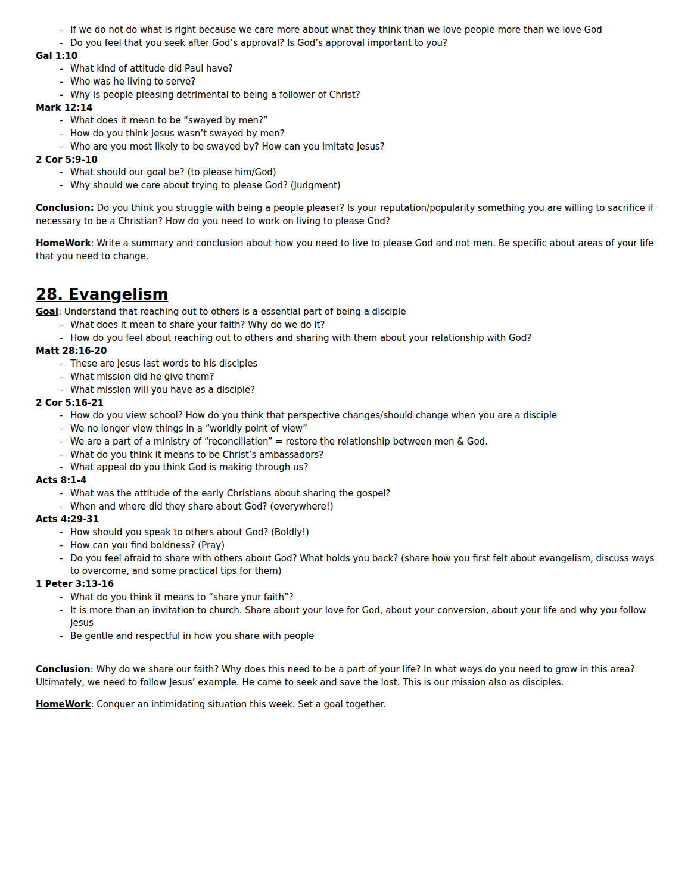If we do not do what is right because we care more about what they think than we love people more than we love God
Do you feel that you seek after God’s approval? Is God’s approval important to you?
Gal 1:10
What kind of attitude did Paul have?
Who was he living to serve?
Why is people pleasing detrimental to being a follower of Christ?
Mark 12:14
What does it mean to be “swayed by men?”
How do you think Jesus wasn’t swayed by men?
Who are you most likely to be swayed by? How can you imitate Jesus?
2 Cor 5:9-10
What should our goal be? (to please him/God)
Why should we care about trying to please God? (Judgment)
Conclusion: Do you think you struggle with being a people pleaser? Is your reputation/popularity something you are willing to sacrifice if necessary to be a Christian? How do you need to work on living to please God?
HomeWork: Write a summary and conclusion about how you need to live to please God and not men. Be specific about areas of your life that you need to change.
28. Evangelism
Goal: Understand that reaching out to others is a essential part of being a disciple
What does it mean to share your faith? Why do we do it?
How do you feel about reaching out to others and sharing with them about your relationship with God?
Matt 28:16-20
These are Jesus last words to his disciples
What mission did he give them?
What mission will you have as a disciple?
2 Cor 5:16-21
How do you view school? How do you think that perspective changes/should change when you are a disciple
We no longer view things in a “worldly point of view”
We are a part of a ministry of “reconciliation” = restore the relationship between men & God.
What do you think it means to be Christ’s ambassadors?
What appeal do you think God is making through us?
Acts 8:1-4
What was the attitude of the early Christians about sharing the gospel?
When and where did they share about God? (everywhere!)
Acts 4:29-31
How should you speak to others about God? (Boldly!)
How can you find boldness? (Pray)
Do you feel afraid to share with others about God? What holds you back? (share how you first felt about evangelism, discuss ways to overcome, and some practical tips for them)
1 Peter 3:13-16
What do you think it means to “share your faith”?
It is more than an invitation to church. Share about your love for God, about your conversion, about your life and why you follow Jesus
Be gentle and respectful in how you share with people
Conclusion: Why do we share our faith? Why does this need to be a part of your life? In what ways do you need to grow in this area? Ultimately, we need to follow Jesus’ example. He came to seek and save the lost. This is our mission also as disciples.
HomeWork: Conquer an intimidating situation this week. Set a goal together.